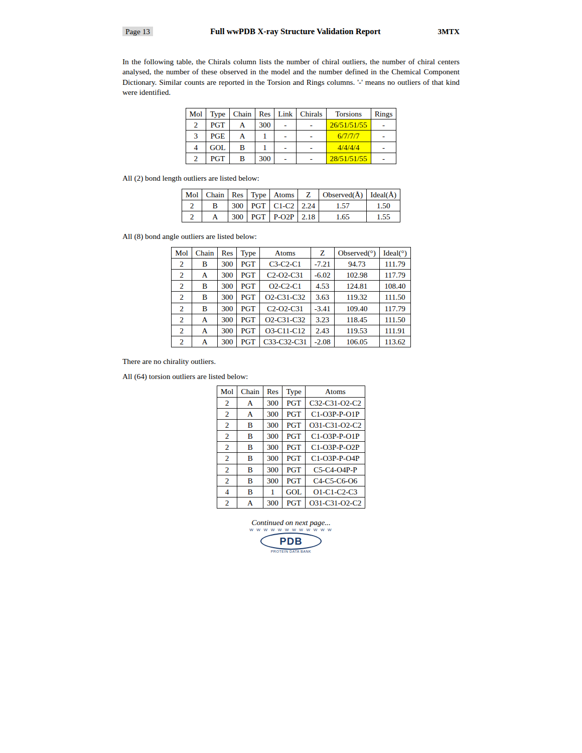Page 13
Full wwPDB X-ray Structure Validation Report
3MTX
In the following table, the Chirals column lists the number of chiral outliers, the number of chiral centers analysed, the number of these observed in the model and the number defined in the Chemical Component Dictionary. Similar counts are reported in the Torsion and Rings columns. '-' means no outliers of that kind were identified.
| Mol | Type | Chain | Res | Link | Chirals | Torsions | Rings |
| --- | --- | --- | --- | --- | --- | --- | --- |
| 2 | PGT | A | 300 | - | - | 26/51/51/55 | - |
| 3 | PGE | A | 1 | - | - | 6/7/7/7 | - |
| 4 | GOL | B | 1 | - | - | 4/4/4/4 | - |
| 2 | PGT | B | 300 | - | - | 28/51/51/55 | - |
All (2) bond length outliers are listed below:
| Mol | Chain | Res | Type | Atoms | Z | Observed(Å) | Ideal(Å) |
| --- | --- | --- | --- | --- | --- | --- | --- |
| 2 | B | 300 | PGT | C1-C2 | 2.24 | 1.57 | 1.50 |
| 2 | A | 300 | PGT | P-O2P | 2.18 | 1.65 | 1.55 |
All (8) bond angle outliers are listed below:
| Mol | Chain | Res | Type | Atoms | Z | Observed(°) | Ideal(°) |
| --- | --- | --- | --- | --- | --- | --- | --- |
| 2 | B | 300 | PGT | C3-C2-C1 | -7.21 | 94.73 | 111.79 |
| 2 | A | 300 | PGT | C2-O2-C31 | -6.02 | 102.98 | 117.79 |
| 2 | B | 300 | PGT | O2-C2-C1 | 4.53 | 124.81 | 108.40 |
| 2 | B | 300 | PGT | O2-C31-C32 | 3.63 | 119.32 | 111.50 |
| 2 | B | 300 | PGT | C2-O2-C31 | -3.41 | 109.40 | 117.79 |
| 2 | A | 300 | PGT | O2-C31-C32 | 3.23 | 118.45 | 111.50 |
| 2 | A | 300 | PGT | O3-C11-C12 | 2.43 | 119.53 | 111.91 |
| 2 | A | 300 | PGT | C33-C32-C31 | -2.08 | 106.05 | 113.62 |
There are no chirality outliers.
All (64) torsion outliers are listed below:
| Mol | Chain | Res | Type | Atoms |
| --- | --- | --- | --- | --- |
| 2 | A | 300 | PGT | C32-C31-O2-C2 |
| 2 | A | 300 | PGT | C1-O3P-P-O1P |
| 2 | B | 300 | PGT | O31-C31-O2-C2 |
| 2 | B | 300 | PGT | C1-O3P-P-O1P |
| 2 | B | 300 | PGT | C1-O3P-P-O2P |
| 2 | B | 300 | PGT | C1-O3P-P-O4P |
| 2 | B | 300 | PGT | C5-C4-O4P-P |
| 2 | B | 300 | PGT | C4-C5-C6-O6 |
| 4 | B | 1 | GOL | O1-C1-C2-C3 |
| 2 | A | 300 | PGT | O31-C31-O2-C2 |
Continued on next page...
W W W W W W W W W W W W
PDB
PROTEIN DATA BANK